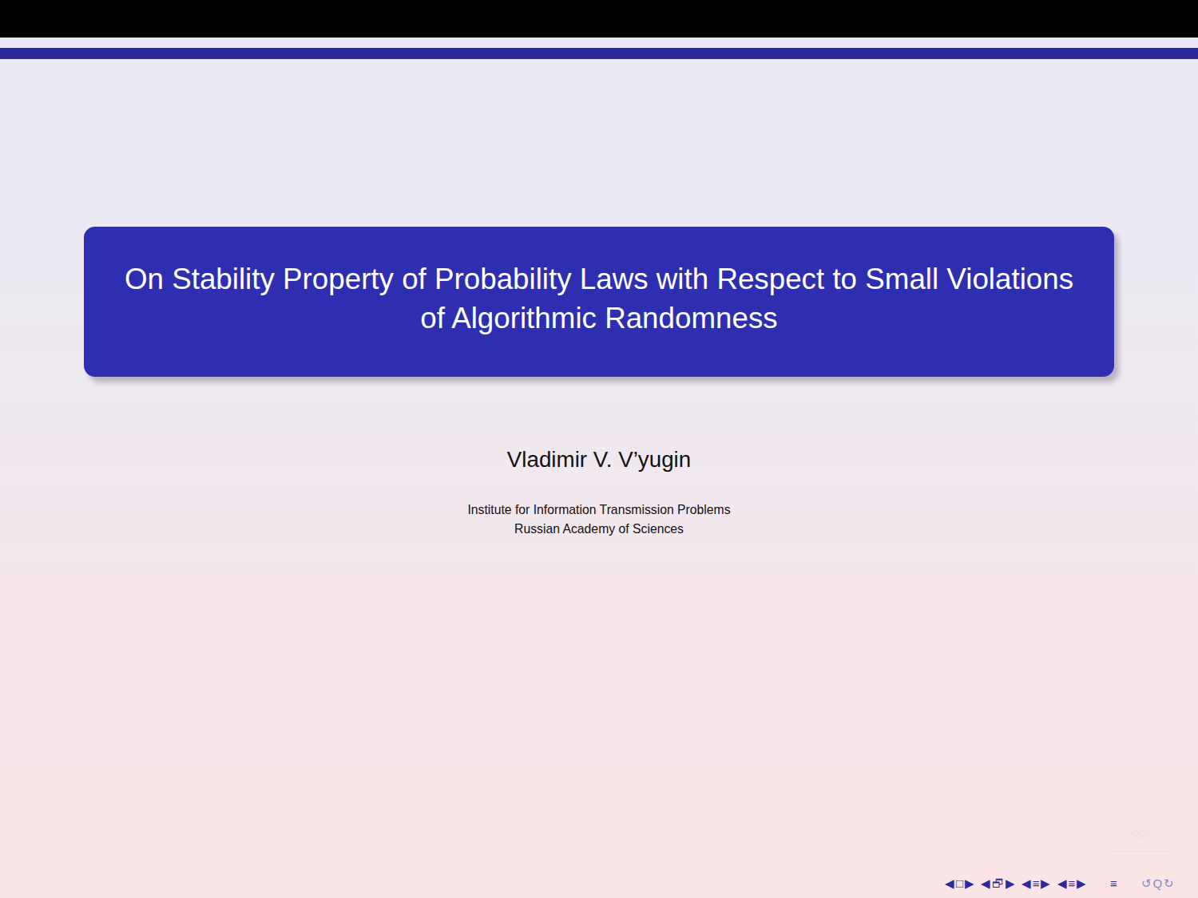On Stability Property of Probability Laws with Respect to Small Violations of Algorithmic Randomness
Vladimir V. V’yugin
Institute for Information Transmission Problems
Russian Academy of Sciences
logo
◀□▶ ◀🗗▶ ◀≡▶ ◀≡▶ ≡ ↺Q↻